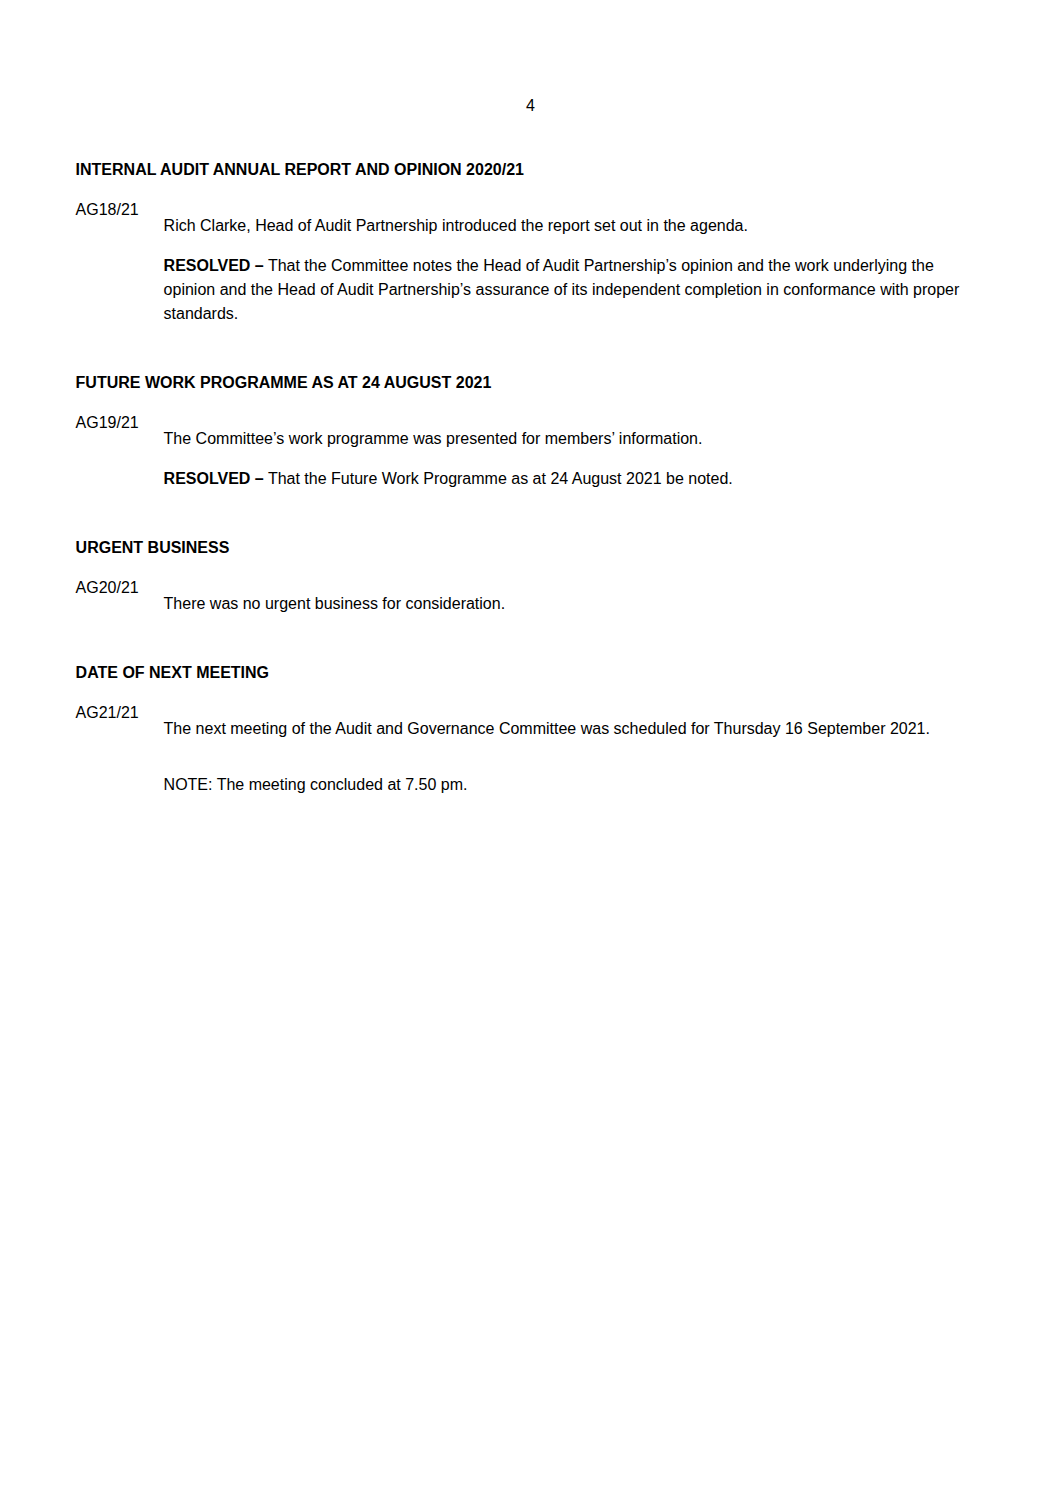4
Internal Audit Annual Report and Opinion 2020/21
AG18/21
Rich Clarke, Head of Audit Partnership introduced the report set out in the agenda.
RESOLVED – That the Committee notes the Head of Audit Partnership’s opinion and the work underlying the opinion and the Head of Audit Partnership’s assurance of its independent completion in conformance with proper standards.
Future Work Programme as at 24 August 2021
AG19/21
The Committee’s work programme was presented for members’ information.
RESOLVED – That the Future Work Programme as at 24 August 2021 be noted.
Urgent Business
AG20/21
There was no urgent business for consideration.
Date of Next Meeting
AG21/21
The next meeting of the Audit and Governance Committee was scheduled for Thursday 16 September 2021.
NOTE: The meeting concluded at 7.50 pm.